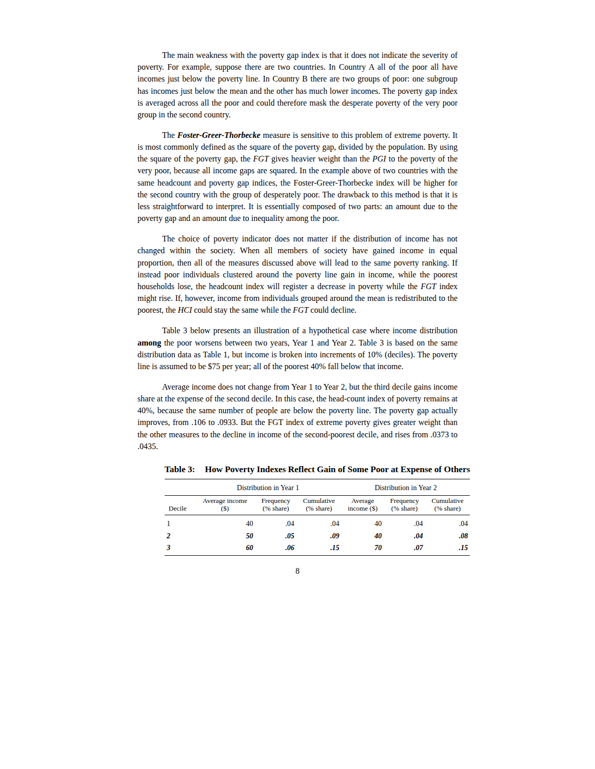The main weakness with the poverty gap index is that it does not indicate the severity of poverty. For example, suppose there are two countries. In Country A all of the poor all have incomes just below the poverty line. In Country B there are two groups of poor: one subgroup has incomes just below the mean and the other has much lower incomes. The poverty gap index is averaged across all the poor and could therefore mask the desperate poverty of the very poor group in the second country.
The Foster-Greer-Thorbecke measure is sensitive to this problem of extreme poverty. It is most commonly defined as the square of the poverty gap, divided by the population. By using the square of the poverty gap, the FGT gives heavier weight than the PGI to the poverty of the very poor, because all income gaps are squared. In the example above of two countries with the same headcount and poverty gap indices, the Foster-Greer-Thorbecke index will be higher for the second country with the group of desperately poor. The drawback to this method is that it is less straightforward to interpret. It is essentially composed of two parts: an amount due to the poverty gap and an amount due to inequality among the poor.
The choice of poverty indicator does not matter if the distribution of income has not changed within the society. When all members of society have gained income in equal proportion, then all of the measures discussed above will lead to the same poverty ranking. If instead poor individuals clustered around the poverty line gain in income, while the poorest households lose, the headcount index will register a decrease in poverty while the FGT index might rise. If, however, income from individuals grouped around the mean is redistributed to the poorest, the HCI could stay the same while the FGT could decline.
Table 3 below presents an illustration of a hypothetical case where income distribution among the poor worsens between two years, Year 1 and Year 2. Table 3 is based on the same distribution data as Table 1, but income is broken into increments of 10% (deciles). The poverty line is assumed to be $75 per year; all of the poorest 40% fall below that income.
Average income does not change from Year 1 to Year 2, but the third decile gains income share at the expense of the second decile. In this case, the head-count index of poverty remains at 40%, because the same number of people are below the poverty line. The poverty gap actually improves, from .106 to .0933. But the FGT index of extreme poverty gives greater weight than the other measures to the decline in income of the second-poorest decile, and rises from .0373 to .0435.
Table 3: How Poverty Indexes Reflect Gain of Some Poor at Expense of Others
| | Distribution in Year 1 | Distribution in Year 2 |
| --- | --- | --- |
| Decile | Average income ($) | Frequency (% share) | Cumulative (% share) | Average income ($) | Frequency (% share) | Cumulative (% share) |
| 1 | 40 | .04 | .04 | 40 | .04 | .04 |
| 2 | 50 | .05 | .09 | 40 | .04 | .08 |
| 3 | 60 | .06 | .15 | 70 | .07 | .15 |
8